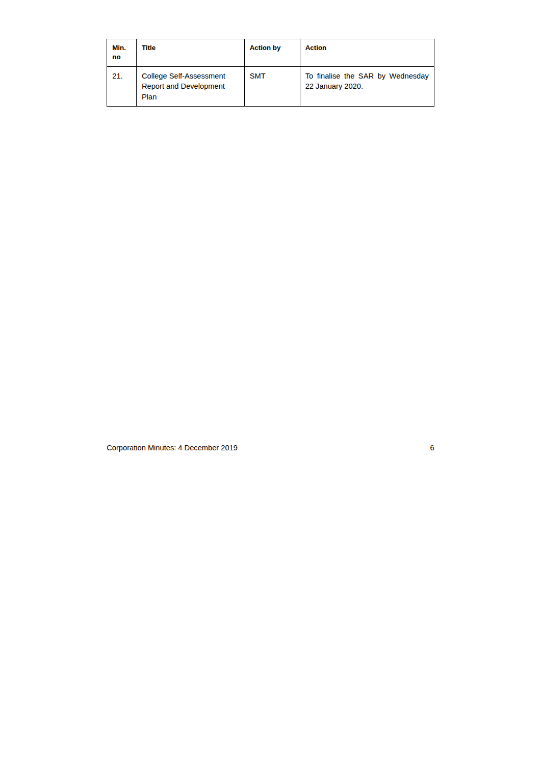| Min. no | Title | Action by | Action |
| --- | --- | --- | --- |
| 21. | College Self-Assessment Report and Development Plan | SMT | To finalise the SAR by Wednesday 22 January 2020. |
Corporation Minutes: 4 December 2019 6